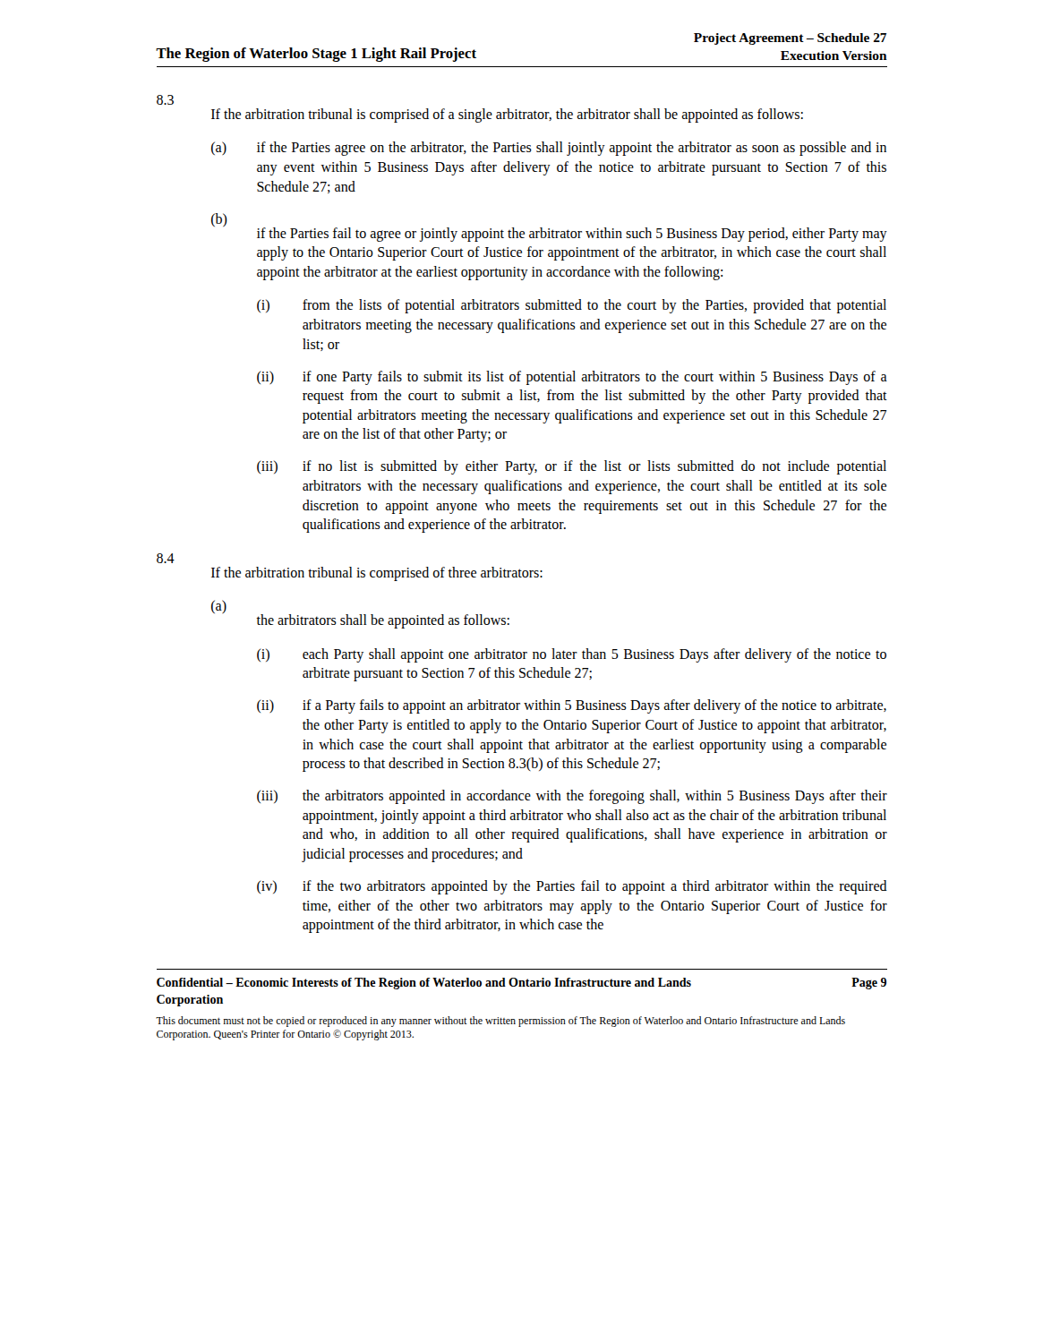The Region of Waterloo Stage 1 Light Rail Project
Project Agreement – Schedule 27
Execution Version
8.3
If the arbitration tribunal is comprised of a single arbitrator, the arbitrator shall be appointed as follows:
(a)
if the Parties agree on the arbitrator, the Parties shall jointly appoint the arbitrator as soon as possible and in any event within 5 Business Days after delivery of the notice to arbitrate pursuant to Section 7 of this Schedule 27; and
(b)
if the Parties fail to agree or jointly appoint the arbitrator within such 5 Business Day period, either Party may apply to the Ontario Superior Court of Justice for appointment of the arbitrator, in which case the court shall appoint the arbitrator at the earliest opportunity in accordance with the following:
(i)
from the lists of potential arbitrators submitted to the court by the Parties, provided that potential arbitrators meeting the necessary qualifications and experience set out in this Schedule 27 are on the list; or
(ii)
if one Party fails to submit its list of potential arbitrators to the court within 5 Business Days of a request from the court to submit a list, from the list submitted by the other Party provided that potential arbitrators meeting the necessary qualifications and experience set out in this Schedule 27 are on the list of that other Party; or
(iii)
if no list is submitted by either Party, or if the list or lists submitted do not include potential arbitrators with the necessary qualifications and experience, the court shall be entitled at its sole discretion to appoint anyone who meets the requirements set out in this Schedule 27 for the qualifications and experience of the arbitrator.
8.4
If the arbitration tribunal is comprised of three arbitrators:
(a)
the arbitrators shall be appointed as follows:
(i)
each Party shall appoint one arbitrator no later than 5 Business Days after delivery of the notice to arbitrate pursuant to Section 7 of this Schedule 27;
(ii)
if a Party fails to appoint an arbitrator within 5 Business Days after delivery of the notice to arbitrate, the other Party is entitled to apply to the Ontario Superior Court of Justice to appoint that arbitrator, in which case the court shall appoint that arbitrator at the earliest opportunity using a comparable process to that described in Section 8.3(b) of this Schedule 27;
(iii)
the arbitrators appointed in accordance with the foregoing shall, within 5 Business Days after their appointment, jointly appoint a third arbitrator who shall also act as the chair of the arbitration tribunal and who, in addition to all other required qualifications, shall have experience in arbitration or judicial processes and procedures; and
(iv)
if the two arbitrators appointed by the Parties fail to appoint a third arbitrator within the required time, either of the other two arbitrators may apply to the Ontario Superior Court of Justice for appointment of the third arbitrator, in which case the
Confidential – Economic Interests of The Region of Waterloo and Ontario Infrastructure and Lands Corporation
Page 9
This document must not be copied or reproduced in any manner without the written permission of The Region of Waterloo and Ontario Infrastructure and Lands Corporation. Queen's Printer for Ontario © Copyright 2013.